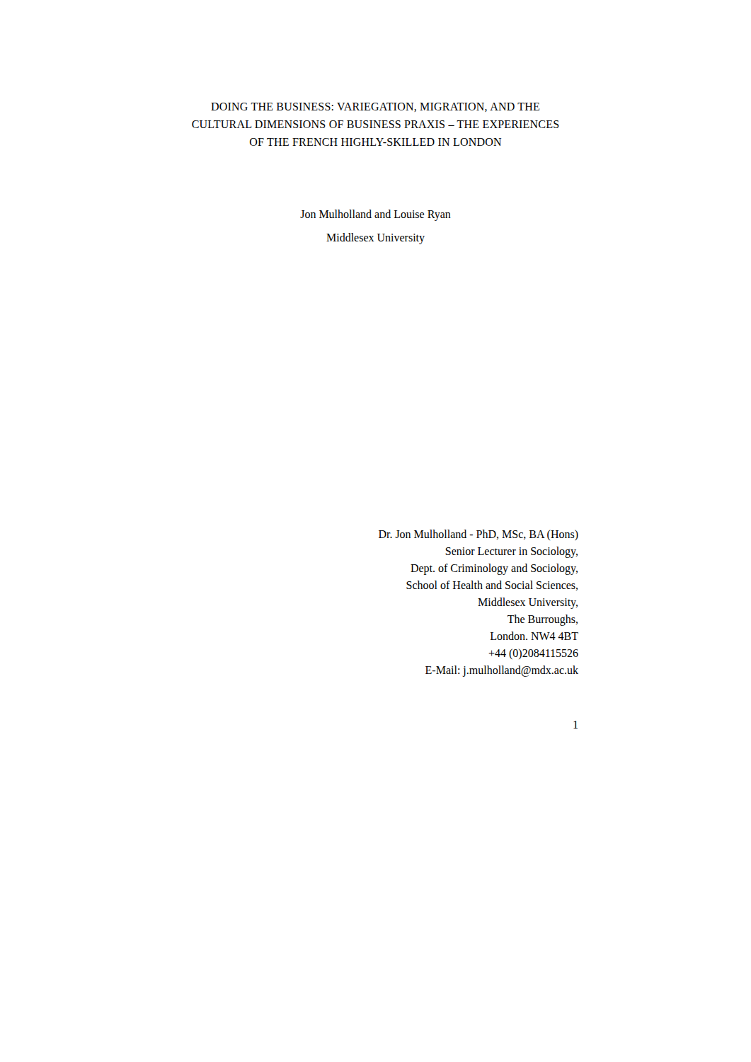Doing the business: variegation, migration, and the cultural dimensions of business praxis – the experiences of the French highly-skilled in London
Jon Mulholland and Louise Ryan
Middlesex University
Dr. Jon Mulholland - PhD, MSc, BA (Hons)
Senior Lecturer in Sociology,
Dept. of Criminology and Sociology,
School of Health and Social Sciences,
Middlesex University,
The Burroughs,
London. NW4 4BT
+44 (0)2084115526
E-Mail: j.mulholland@mdx.ac.uk
1